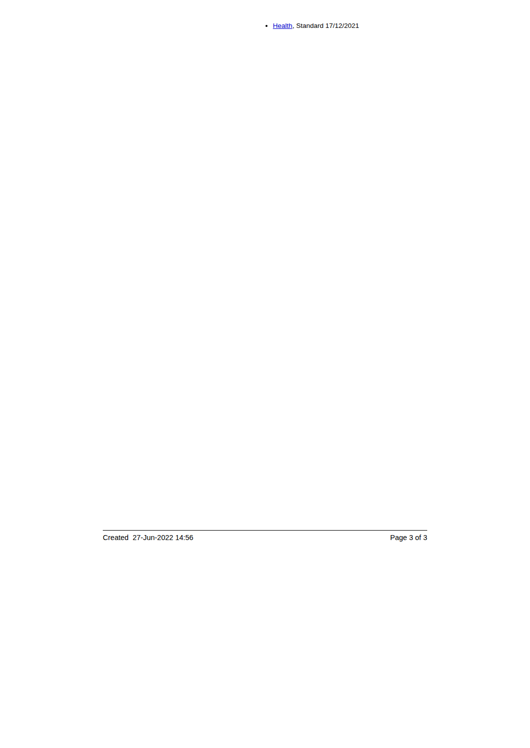Health, Standard 17/12/2021
Created 27-Jun-2022 14:56 Page 3 of 3